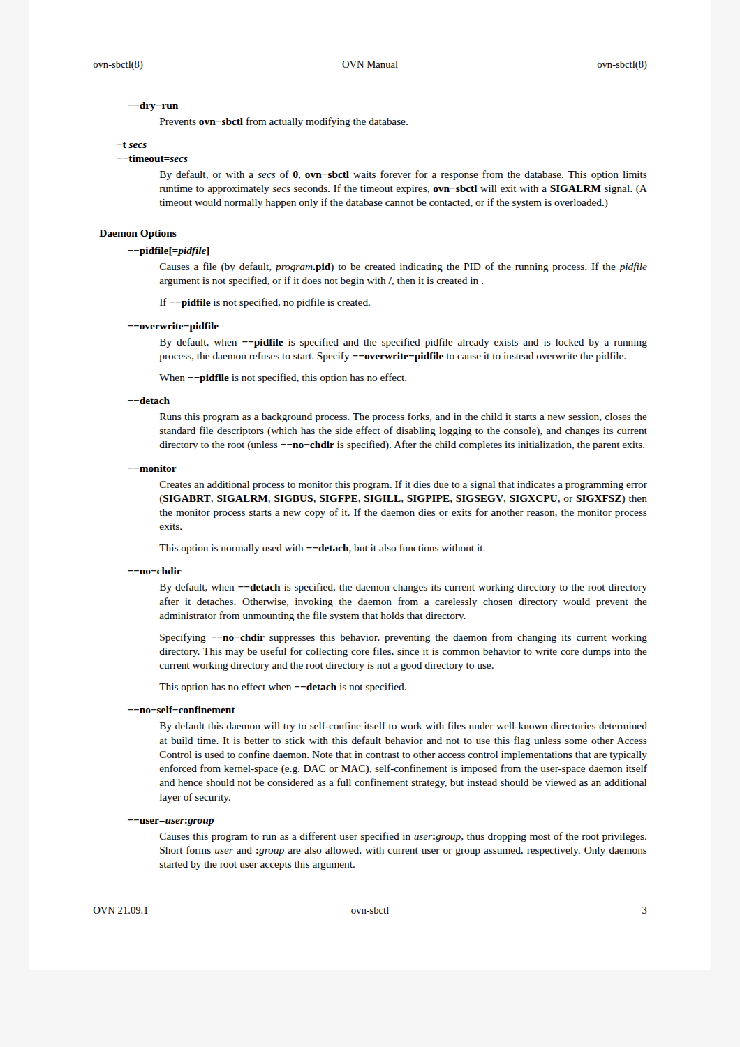ovn-sbctl(8)
OVN Manual
ovn-sbctl(8)
−−dry−run
Prevents ovn−sbctl from actually modifying the database.
−t secs
−−timeout=secs
By default, or with a secs of 0, ovn−sbctl waits forever for a response from the database. This option limits runtime to approximately secs seconds. If the timeout expires, ovn−sbctl will exit with a SIGALRM signal. (A timeout would normally happen only if the database cannot be contacted, or if the system is overloaded.)
Daemon Options
−−pidfile[=pidfile]
Causes a file (by default, program.pid) to be created indicating the PID of the running process. If the pidfile argument is not specified, or if it does not begin with /, then it is created in .
If −−pidfile is not specified, no pidfile is created.
−−overwrite−pidfile
By default, when −−pidfile is specified and the specified pidfile already exists and is locked by a running process, the daemon refuses to start. Specify −−overwrite−pidfile to cause it to instead overwrite the pidfile.
When −−pidfile is not specified, this option has no effect.
−−detach
Runs this program as a background process. The process forks, and in the child it starts a new session, closes the standard file descriptors (which has the side effect of disabling logging to the console), and changes its current directory to the root (unless −−no−chdir is specified). After the child completes its initialization, the parent exits.
−−monitor
Creates an additional process to monitor this program. If it dies due to a signal that indicates a programming error (SIGABRT, SIGALRM, SIGBUS, SIGFPE, SIGILL, SIGPIPE, SIGSEGV, SIGXCPU, or SIGXFSZ) then the monitor process starts a new copy of it. If the daemon dies or exits for another reason, the monitor process exits.
This option is normally used with −−detach, but it also functions without it.
−−no−chdir
By default, when −−detach is specified, the daemon changes its current working directory to the root directory after it detaches. Otherwise, invoking the daemon from a carelessly chosen directory would prevent the administrator from unmounting the file system that holds that directory.
Specifying −−no−chdir suppresses this behavior, preventing the daemon from changing its current working directory. This may be useful for collecting core files, since it is common behavior to write core dumps into the current working directory and the root directory is not a good directory to use.
This option has no effect when −−detach is not specified.
−−no−self−confinement
By default this daemon will try to self-confine itself to work with files under well-known directories determined at build time. It is better to stick with this default behavior and not to use this flag unless some other Access Control is used to confine daemon. Note that in contrast to other access control implementations that are typically enforced from kernel-space (e.g. DAC or MAC), self-confinement is imposed from the user-space daemon itself and hence should not be considered as a full confinement strategy, but instead should be viewed as an additional layer of security.
−−user=user: group
Causes this program to run as a different user specified in user: group, thus dropping most of the root privileges. Short forms user and : group are also allowed, with current user or group assumed, respectively. Only daemons started by the root user accepts this argument.
OVN 21.09.1
ovn-sbctl
3